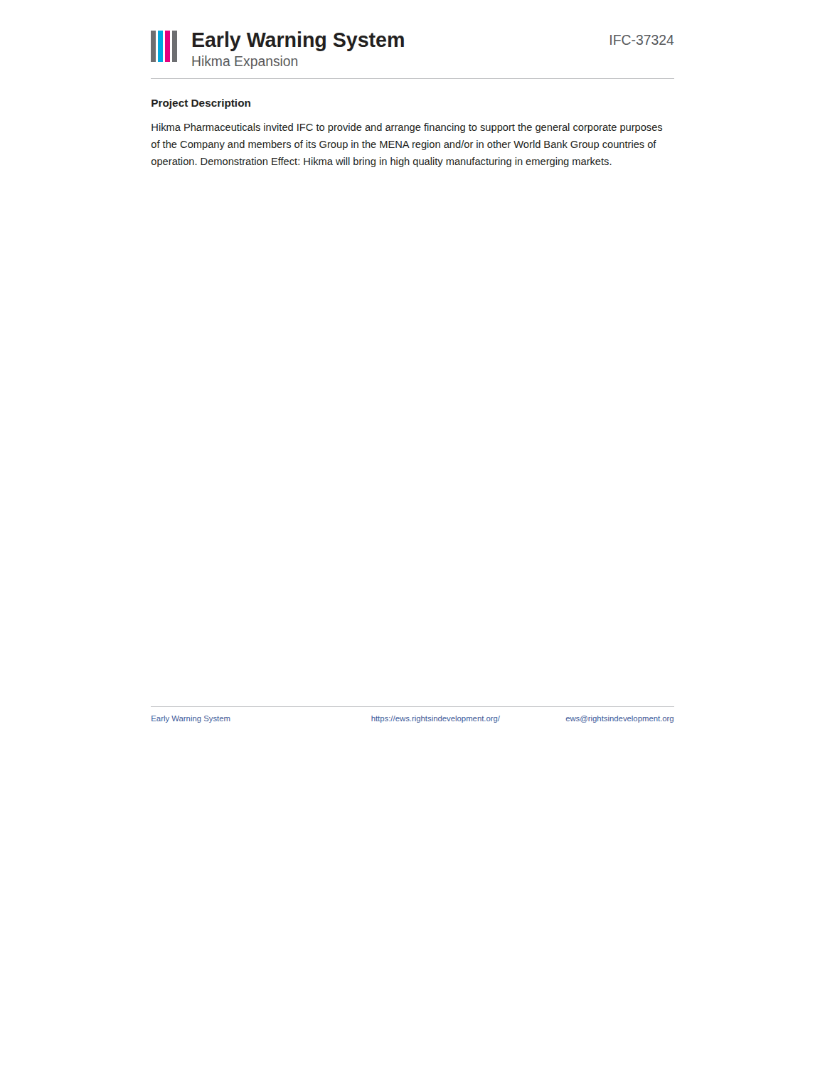Early Warning System Hikma Expansion
IFC-37324
Project Description
Hikma Pharmaceuticals invited IFC to provide and arrange financing to support the general corporate purposes of the Company and members of its Group in the MENA region and/or in other World Bank Group countries of operation. Demonstration Effect: Hikma will bring in high quality manufacturing in emerging markets.
Early Warning System https://ews.rightsindevelopment.org/ ews@rightsindevelopment.org